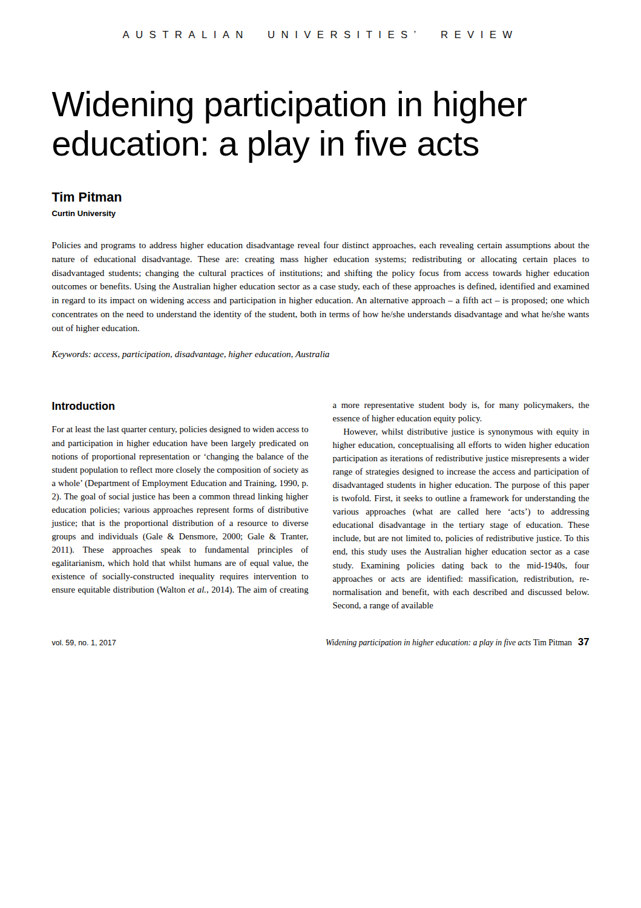AUSTRALIAN UNIVERSITIES’ REVIEW
Widening participation in higher education: a play in five acts
Tim Pitman
Curtin University
Policies and programs to address higher education disadvantage reveal four distinct approaches, each revealing certain assumptions about the nature of educational disadvantage. These are: creating mass higher education systems; redistributing or allocating certain places to disadvantaged students; changing the cultural practices of institutions; and shifting the policy focus from access towards higher education outcomes or benefits. Using the Australian higher education sector as a case study, each of these approaches is defined, identified and examined in regard to its impact on widening access and participation in higher education. An alternative approach – a fifth act – is proposed; one which concentrates on the need to understand the identity of the student, both in terms of how he/she understands disadvantage and what he/she wants out of higher education.
Keywords: access, participation, disadvantage, higher education, Australia
Introduction
For at least the last quarter century, policies designed to widen access to and participation in higher education have been largely predicated on notions of proportional representation or ‘changing the balance of the student population to reflect more closely the composition of society as a whole’ (Department of Employment Education and Training, 1990, p. 2). The goal of social justice has been a common thread linking higher education policies; various approaches represent forms of distributive justice; that is the proportional distribution of a resource to diverse groups and individuals (Gale & Densmore, 2000; Gale & Tranter, 2011). These approaches speak to fundamental principles of egalitarianism, which hold that whilst humans are of equal value, the existence of socially-constructed inequality requires intervention to ensure equitable distribution (Walton et al., 2014). The aim of creating a more representative student body is, for many policymakers, the essence of higher education equity policy.
However, whilst distributive justice is synonymous with equity in higher education, conceptualising all efforts to widen higher education participation as iterations of redistributive justice misrepresents a wider range of strategies designed to increase the access and participation of disadvantaged students in higher education. The purpose of this paper is twofold. First, it seeks to outline a framework for understanding the various approaches (what are called here ‘acts’) to addressing educational disadvantage in the tertiary stage of education. These include, but are not limited to, policies of redistributive justice. To this end, this study uses the Australian higher education sector as a case study. Examining policies dating back to the mid-1940s, four approaches or acts are identified: massification, redistribution, re-normalisation and benefit, with each described and discussed below. Second, a range of available
vol. 59, no. 1, 2017
Widening participation in higher education: a play in five acts Tim Pitman 37